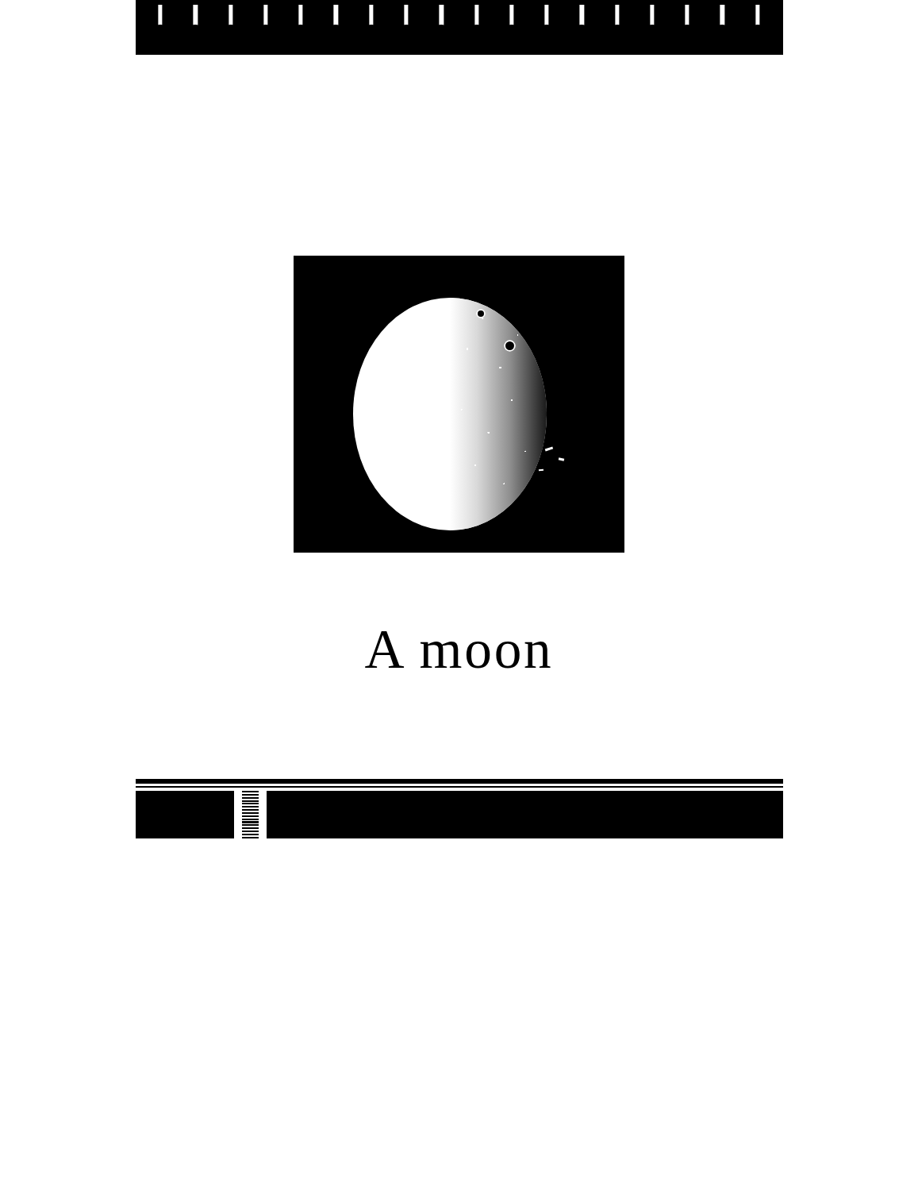A moon